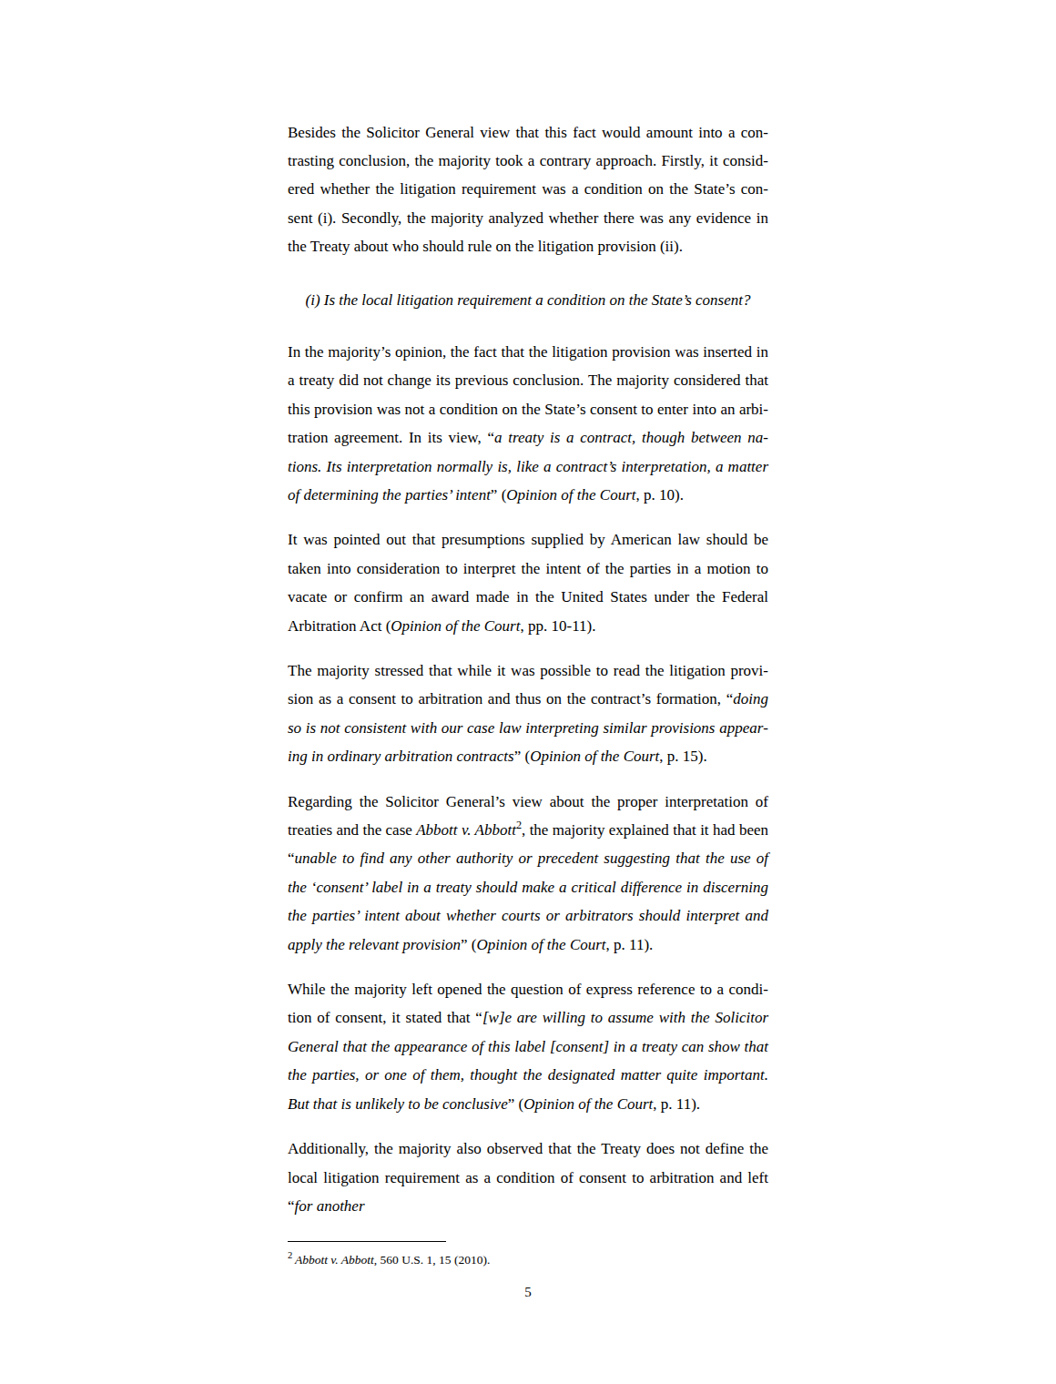Besides the Solicitor General view that this fact would amount into a contrasting conclusion, the majority took a contrary approach. Firstly, it considered whether the litigation requirement was a condition on the State’s consent (i). Secondly, the majority analyzed whether there was any evidence in the Treaty about who should rule on the litigation provision (ii).
(i) Is the local litigation requirement a condition on the State’s consent?
In the majority’s opinion, the fact that the litigation provision was inserted in a treaty did not change its previous conclusion. The majority considered that this provision was not a condition on the State’s consent to enter into an arbitration agreement. In its view, “a treaty is a contract, though between nations. Its interpretation normally is, like a contract’s interpretation, a matter of determining the parties’ intent” (Opinion of the Court, p. 10).
It was pointed out that presumptions supplied by American law should be taken into consideration to interpret the intent of the parties in a motion to vacate or confirm an award made in the United States under the Federal Arbitration Act (Opinion of the Court, pp. 10-11).
The majority stressed that while it was possible to read the litigation provision as a consent to arbitration and thus on the contract’s formation, “doing so is not consistent with our case law interpreting similar provisions appearing in ordinary arbitration contracts” (Opinion of the Court, p. 15).
Regarding the Solicitor General’s view about the proper interpretation of treaties and the case Abbott v. Abbott2, the majority explained that it had been “unable to find any other authority or precedent suggesting that the use of the ‘consent’ label in a treaty should make a critical difference in discerning the parties’ intent about whether courts or arbitrators should interpret and apply the relevant provision” (Opinion of the Court, p. 11).
While the majority left opened the question of express reference to a condition of consent, it stated that “[w]e are willing to assume with the Solicitor General that the appearance of this label [consent] in a treaty can show that the parties, or one of them, thought the designated matter quite important. But that is unlikely to be conclusive” (Opinion of the Court, p. 11).
Additionally, the majority also observed that the Treaty does not define the local litigation requirement as a condition of consent to arbitration and left “for another
2 Abbott v. Abbott, 560 U.S. 1, 15 (2010).
5